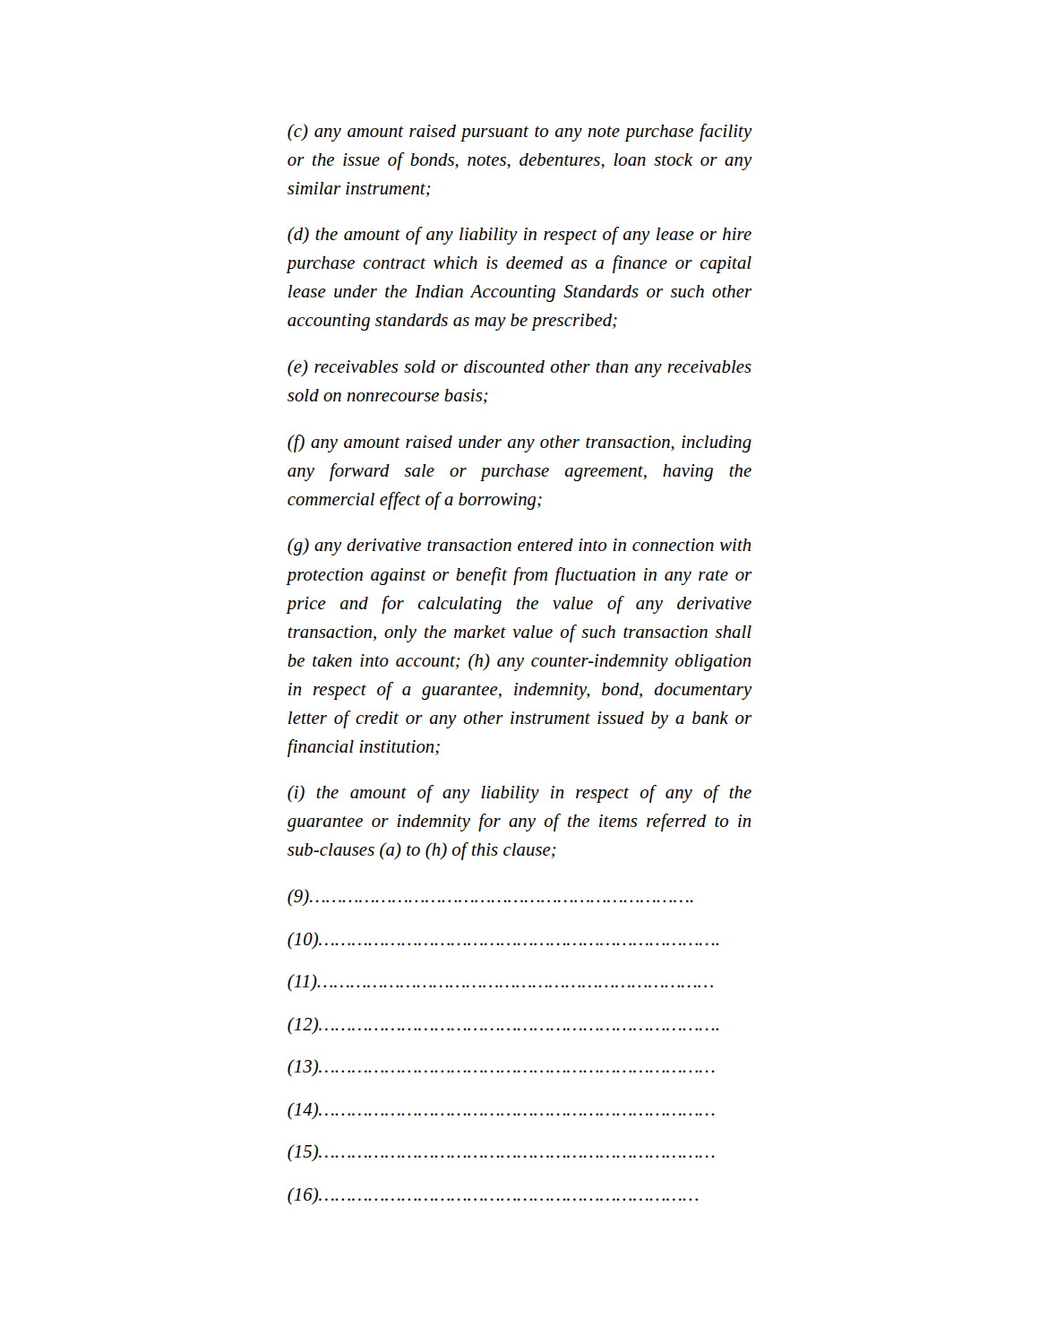(c) any amount raised pursuant to any note purchase facility or the issue of bonds, notes, debentures, loan stock or any similar instrument;
(d) the amount of any liability in respect of any lease or hire purchase contract which is deemed as a finance or capital lease under the Indian Accounting Standards or such other accounting standards as may be prescribed;
(e) receivables sold or discounted other than any receivables sold on nonrecourse basis;
(f) any amount raised under any other transaction, including any forward sale or purchase agreement, having the commercial effect of a borrowing;
(g) any derivative transaction entered into in connection with protection against or benefit from fluctuation in any rate or price and for calculating the value of any derivative transaction, only the market value of such transaction shall be taken into account; (h) any counter-indemnity obligation in respect of a guarantee, indemnity, bond, documentary letter of credit or any other instrument issued by a bank or financial institution;
(i) the amount of any liability in respect of any of the guarantee or indemnity for any of the items referred to in sub-clauses (a) to (h) of this clause;
(9)…………………………………………………………….
(10)……………………………………………………………….
(11)………………………………………………………………
(12)……………………………………………………………….
(13)………………………………………………………………
(14)………………………………………………………………
(15)………………………………………………………………
(16)……………………………………………………………